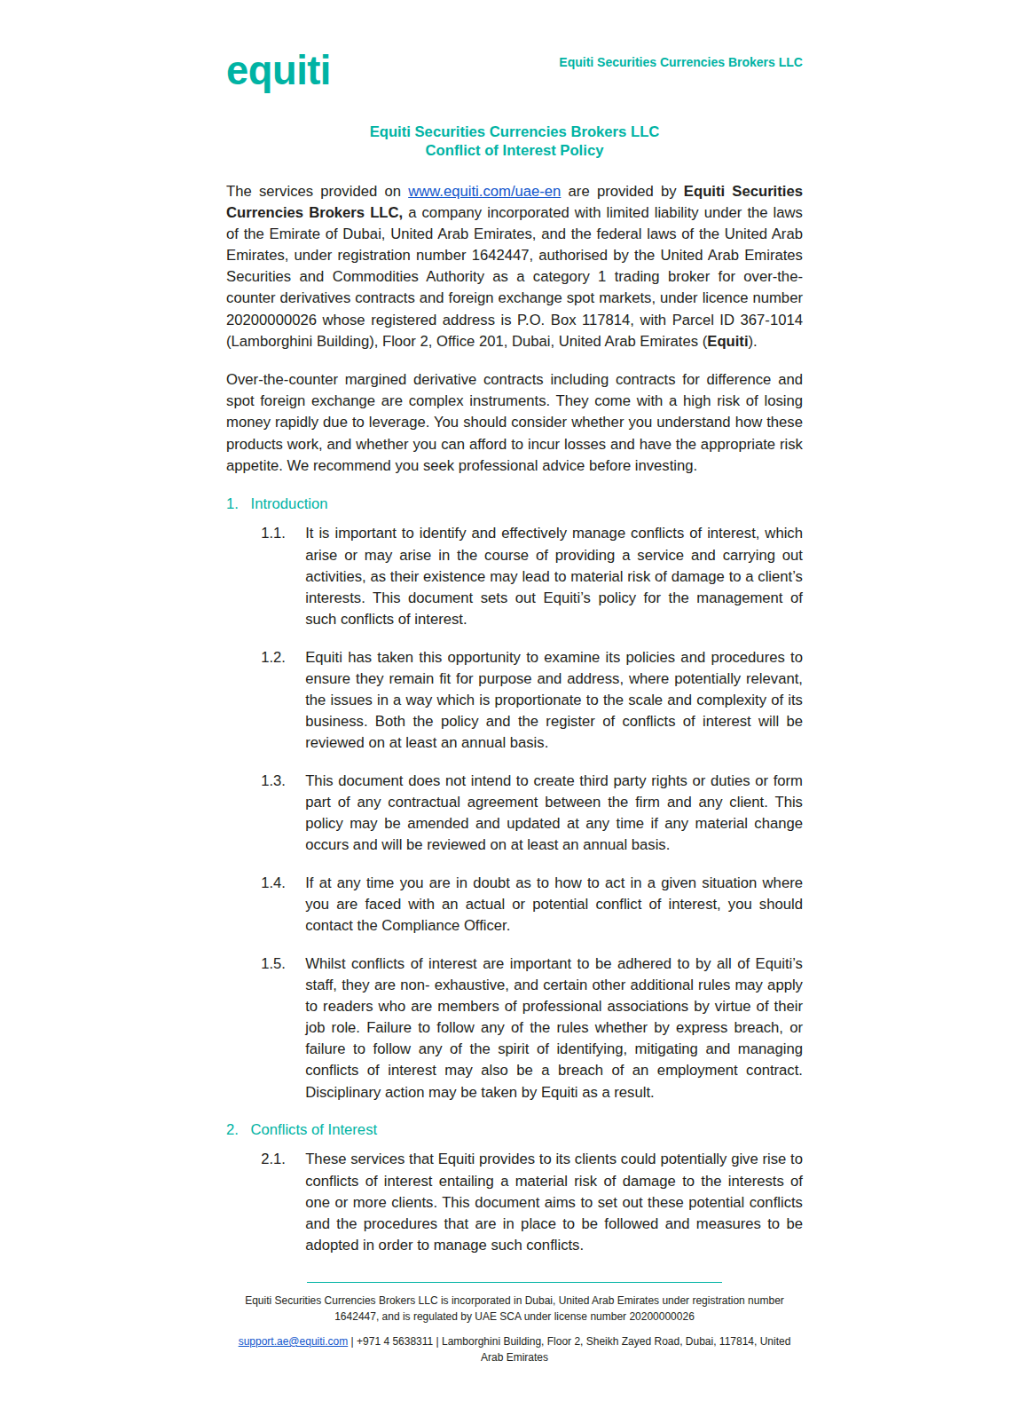equiti
Equiti Securities Currencies Brokers LLC
Equiti Securities Currencies Brokers LLC Conflict of Interest Policy
The services provided on www.equiti.com/uae-en are provided by Equiti Securities Currencies Brokers LLC, a company incorporated with limited liability under the laws of the Emirate of Dubai, United Arab Emirates, and the federal laws of the United Arab Emirates, under registration number 1642447, authorised by the United Arab Emirates Securities and Commodities Authority as a category 1 trading broker for over-the-counter derivatives contracts and foreign exchange spot markets, under licence number 20200000026 whose registered address is P.O. Box 117814, with Parcel ID 367-1014 (Lamborghini Building), Floor 2, Office 201, Dubai, United Arab Emirates (Equiti).
Over-the-counter margined derivative contracts including contracts for difference and spot foreign exchange are complex instruments. They come with a high risk of losing money rapidly due to leverage. You should consider whether you understand how these products work, and whether you can afford to incur losses and have the appropriate risk appetite. We recommend you seek professional advice before investing.
1 Introduction
1.1. It is important to identify and effectively manage conflicts of interest, which arise or may arise in the course of providing a service and carrying out activities, as their existence may lead to material risk of damage to a client’s interests. This document sets out Equiti’s policy for the management of such conflicts of interest.
1.2. Equiti has taken this opportunity to examine its policies and procedures to ensure they remain fit for purpose and address, where potentially relevant, the issues in a way which is proportionate to the scale and complexity of its business. Both the policy and the register of conflicts of interest will be reviewed on at least an annual basis.
1.3. This document does not intend to create third party rights or duties or form part of any contractual agreement between the firm and any client. This policy may be amended and updated at any time if any material change occurs and will be reviewed on at least an annual basis.
1.4. If at any time you are in doubt as to how to act in a given situation where you are faced with an actual or potential conflict of interest, you should contact the Compliance Officer.
1.5. Whilst conflicts of interest are important to be adhered to by all of Equiti’s staff, they are non- exhaustive, and certain other additional rules may apply to readers who are members of professional associations by virtue of their job role. Failure to follow any of the rules whether by express breach, or failure to follow any of the spirit of identifying, mitigating and managing conflicts of interest may also be a breach of an employment contract. Disciplinary action may be taken by Equiti as a result.
2 Conflicts of Interest
2.1. These services that Equiti provides to its clients could potentially give rise to conflicts of interest entailing a material risk of damage to the interests of one or more clients. This document aims to set out these potential conflicts and the procedures that are in place to be followed and measures to be adopted in order to manage such conflicts.
Equiti Securities Currencies Brokers LLC is incorporated in Dubai, United Arab Emirates under registration number 1642447, and is regulated by UAE SCA under license number 20200000026
support.ae@equiti.com | +971 4 5638311 | Lamborghini Building, Floor 2, Sheikh Zayed Road, Dubai, 117814, United Arab Emirates